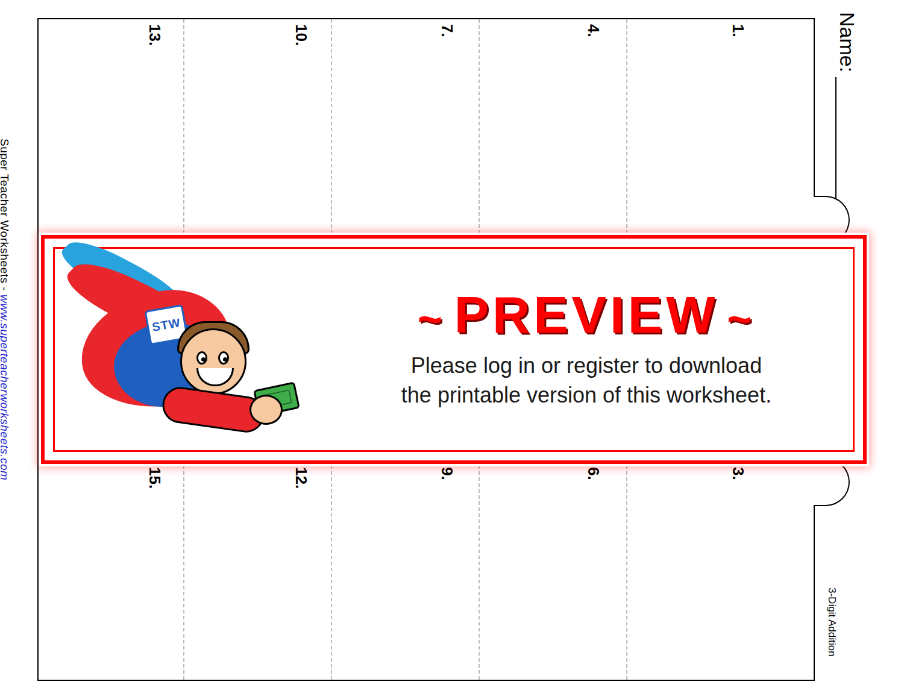Super Teacher Worksheets - www.superteacherworksheets.com
Name:
3-Digit Addition
1.
4.
7.
10.
13.
3.
6.
9.
12.
15.
STW
~PREVIEW~
Please log in or register to download
the printable version of this worksheet.